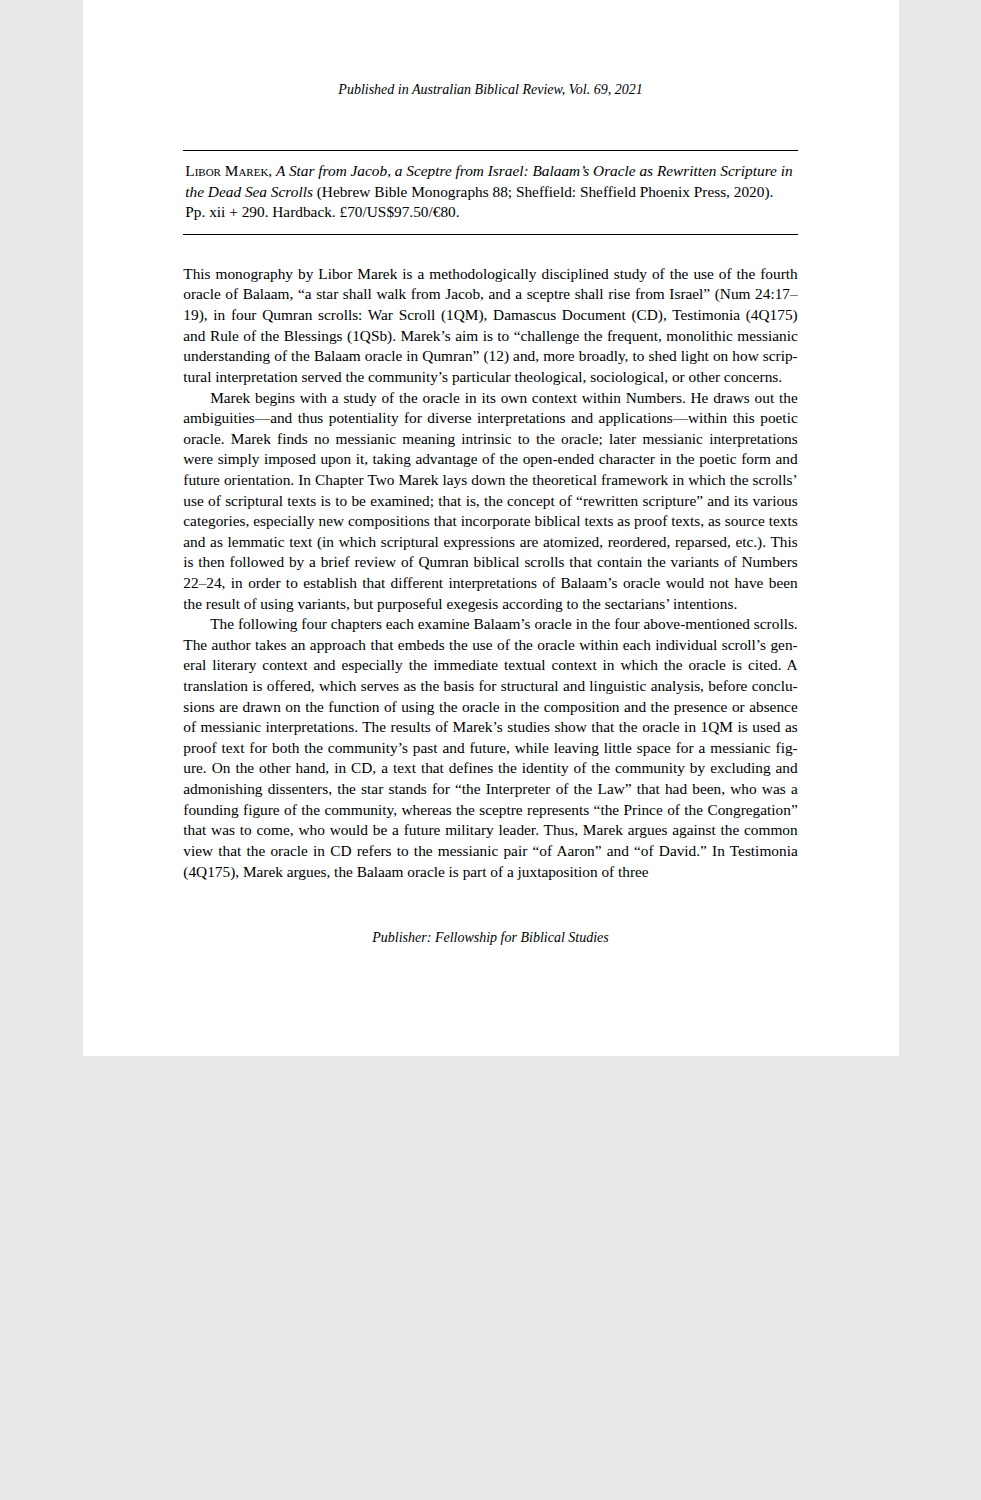Published in Australian Biblical Review, Vol. 69, 2021
Libor Marek, A Star from Jacob, a Sceptre from Israel: Balaam’s Oracle as Rewritten Scripture in the Dead Sea Scrolls (Hebrew Bible Monographs 88; Sheffield: Sheffield Phoenix Press, 2020). Pp. xii + 290. Hardback. £70/US$97.50/€80.
This monography by Libor Marek is a methodologically disciplined study of the use of the fourth oracle of Balaam, “a star shall walk from Jacob, and a sceptre shall rise from Israel” (Num 24:17–19), in four Qumran scrolls: War Scroll (1QM), Damascus Document (CD), Testimonia (4Q175) and Rule of the Blessings (1QSb). Marek’s aim is to “challenge the frequent, monolithic messianic understanding of the Balaam oracle in Qumran” (12) and, more broadly, to shed light on how scriptural interpretation served the community’s particular theological, sociological, or other concerns.
Marek begins with a study of the oracle in its own context within Numbers. He draws out the ambiguities—and thus potentiality for diverse interpretations and applications—within this poetic oracle. Marek finds no messianic meaning intrinsic to the oracle; later messianic interpretations were simply imposed upon it, taking advantage of the open-ended character in the poetic form and future orientation. In Chapter Two Marek lays down the theoretical framework in which the scrolls’ use of scriptural texts is to be examined; that is, the concept of “rewritten scripture” and its various categories, especially new compositions that incorporate biblical texts as proof texts, as source texts and as lemmatic text (in which scriptural expressions are atomized, reordered, reparsed, etc.). This is then followed by a brief review of Qumran biblical scrolls that contain the variants of Numbers 22–24, in order to establish that different interpretations of Balaam’s oracle would not have been the result of using variants, but purposeful exegesis according to the sectarians’ intentions.
The following four chapters each examine Balaam’s oracle in the four above-mentioned scrolls. The author takes an approach that embeds the use of the oracle within each individual scroll’s general literary context and especially the immediate textual context in which the oracle is cited. A translation is offered, which serves as the basis for structural and linguistic analysis, before conclusions are drawn on the function of using the oracle in the composition and the presence or absence of messianic interpretations. The results of Marek’s studies show that the oracle in 1QM is used as proof text for both the community’s past and future, while leaving little space for a messianic figure. On the other hand, in CD, a text that defines the identity of the community by excluding and admonishing dissenters, the star stands for “the Interpreter of the Law” that had been, who was a founding figure of the community, whereas the sceptre represents “the Prince of the Congregation” that was to come, who would be a future military leader. Thus, Marek argues against the common view that the oracle in CD refers to the messianic pair “of Aaron” and “of David.” In Testimonia (4Q175), Marek argues, the Balaam oracle is part of a juxtaposition of three
Publisher: Fellowship for Biblical Studies